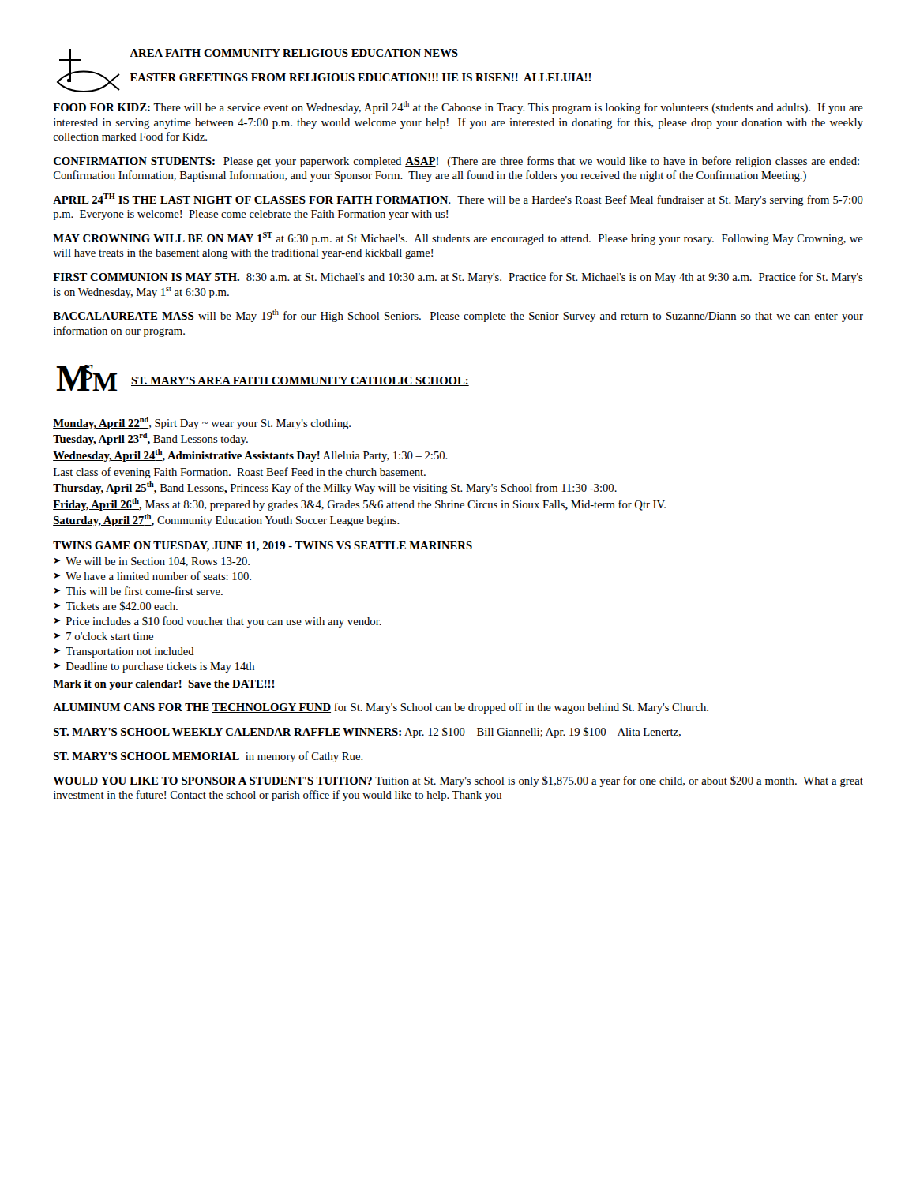AREA FAITH COMMUNITY RELIGIOUS EDUCATION NEWS EASTER GREETINGS FROM RELIGIOUS EDUCATION!!! HE IS RISEN!! ALLELUIA!!
FOOD FOR KIDZ: There will be a service event on Wednesday, April 24th at the Caboose in Tracy. This program is looking for volunteers (students and adults). If you are interested in serving anytime between 4-7:00 p.m. they would welcome your help! If you are interested in donating for this, please drop your donation with the weekly collection marked Food for Kidz.
CONFIRMATION STUDENTS: Please get your paperwork completed ASAP! (There are three forms that we would like to have in before religion classes are ended: Confirmation Information, Baptismal Information, and your Sponsor Form. They are all found in the folders you received the night of the Confirmation Meeting.)
APRIL 24TH IS THE LAST NIGHT OF CLASSES FOR FAITH FORMATION. There will be a Hardee's Roast Beef Meal fundraiser at St. Mary's serving from 5-7:00 p.m. Everyone is welcome! Please come celebrate the Faith Formation year with us!
MAY CROWNING WILL BE ON MAY 1ST at 6:30 p.m. at St Michael's. All students are encouraged to attend. Please bring your rosary. Following May Crowning, we will have treats in the basement along with the traditional year-end kickball game!
FIRST COMMUNION IS MAY 5TH. 8:30 a.m. at St. Michael's and 10:30 a.m. at St. Mary's. Practice for St. Michael's is on May 4th at 9:30 a.m. Practice for St. Mary's is on Wednesday, May 1st at 6:30 p.m.
BACCALAUREATE MASS will be May 19th for our High School Seniors. Please complete the Senior Survey and return to Suzanne/Diann so that we can enter your information on our program.
M S M
ST. MARY'S AREA FAITH COMMUNITY CATHOLIC SCHOOL:
Monday, April 22nd, Spirt Day ~ wear your St. Mary's clothing.
Tuesday, April 23rd, Band Lessons today.
Wednesday, April 24th, Administrative Assistants Day! Alleluia Party, 1:30 – 2:50.
Last class of evening Faith Formation. Roast Beef Feed in the church basement.
Thursday, April 25th, Band Lessons, Princess Kay of the Milky Way will be visiting St. Mary's School from 11:30 -3:00.
Friday, April 26th, Mass at 8:30, prepared by grades 3&4, Grades 5&6 attend the Shrine Circus in Sioux Falls, Mid-term for Qtr IV.
Saturday, April 27th, Community Education Youth Soccer League begins.
TWINS GAME ON TUESDAY, JUNE 11, 2019 - TWINS VS SEATTLE MARINERS
We will be in Section 104, Rows 13-20.
We have a limited number of seats: 100.
This will be first come-first serve.
Tickets are $42.00 each.
Price includes a $10 food voucher that you can use with any vendor.
7 o'clock start time
Transportation not included
Deadline to purchase tickets is May 14th
Mark it on your calendar! Save the DATE!!!
ALUMINUM CANS FOR THE TECHNOLOGY FUND for St. Mary's School can be dropped off in the wagon behind St. Mary's Church.
ST. MARY'S SCHOOL WEEKLY CALENDAR RAFFLE WINNERS: Apr. 12 $100 – Bill Giannelli; Apr. 19 $100 – Alita Lenertz,
ST. MARY'S SCHOOL MEMORIAL in memory of Cathy Rue.
WOULD YOU LIKE TO SPONSOR A STUDENT'S TUITION? Tuition at St. Mary's school is only $1,875.00 a year for one child, or about $200 a month. What a great investment in the future! Contact the school or parish office if you would like to help. Thank you